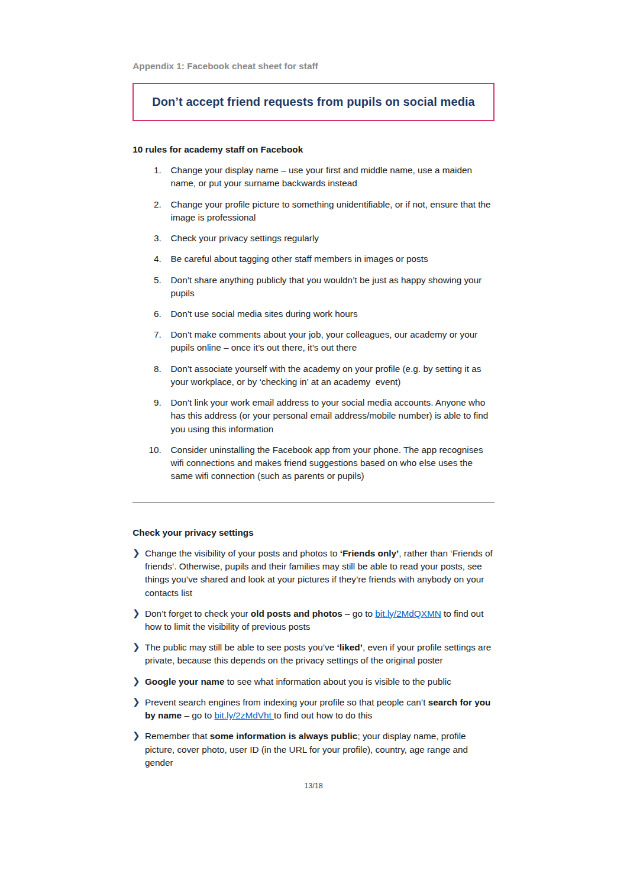Appendix 1: Facebook cheat sheet for staff
Don’t accept friend requests from pupils on social media
10 rules for academy staff on Facebook
Change your display name – use your first and middle name, use a maiden name, or put your surname backwards instead
Change your profile picture to something unidentifiable, or if not, ensure that the image is professional
Check your privacy settings regularly
Be careful about tagging other staff members in images or posts
Don’t share anything publicly that you wouldn’t be just as happy showing your pupils
Don’t use social media sites during work hours
Don’t make comments about your job, your colleagues, our academy or your pupils online – once it’s out there, it’s out there
Don’t associate yourself with the academy on your profile (e.g. by setting it as your workplace, or by ‘checking in’ at an academy event)
Don’t link your work email address to your social media accounts. Anyone who has this address (or your personal email address/mobile number) is able to find you using this information
Consider uninstalling the Facebook app from your phone. The app recognises wifi connections and makes friend suggestions based on who else uses the same wifi connection (such as parents or pupils)
Check your privacy settings
Change the visibility of your posts and photos to ‘Friends only’, rather than ‘Friends of friends’. Otherwise, pupils and their families may still be able to read your posts, see things you’ve shared and look at your pictures if they’re friends with anybody on your contacts list
Don’t forget to check your old posts and photos – go to bit.ly/2MdQXMN to find out how to limit the visibility of previous posts
The public may still be able to see posts you’ve ‘liked’, even if your profile settings are private, because this depends on the privacy settings of the original poster
Google your name to see what information about you is visible to the public
Prevent search engines from indexing your profile so that people can’t search for you by name – go to bit.ly/2zMdVht to find out how to do this
Remember that some information is always public; your display name, profile picture, cover photo, user ID (in the URL for your profile), country, age range and gender
13/18